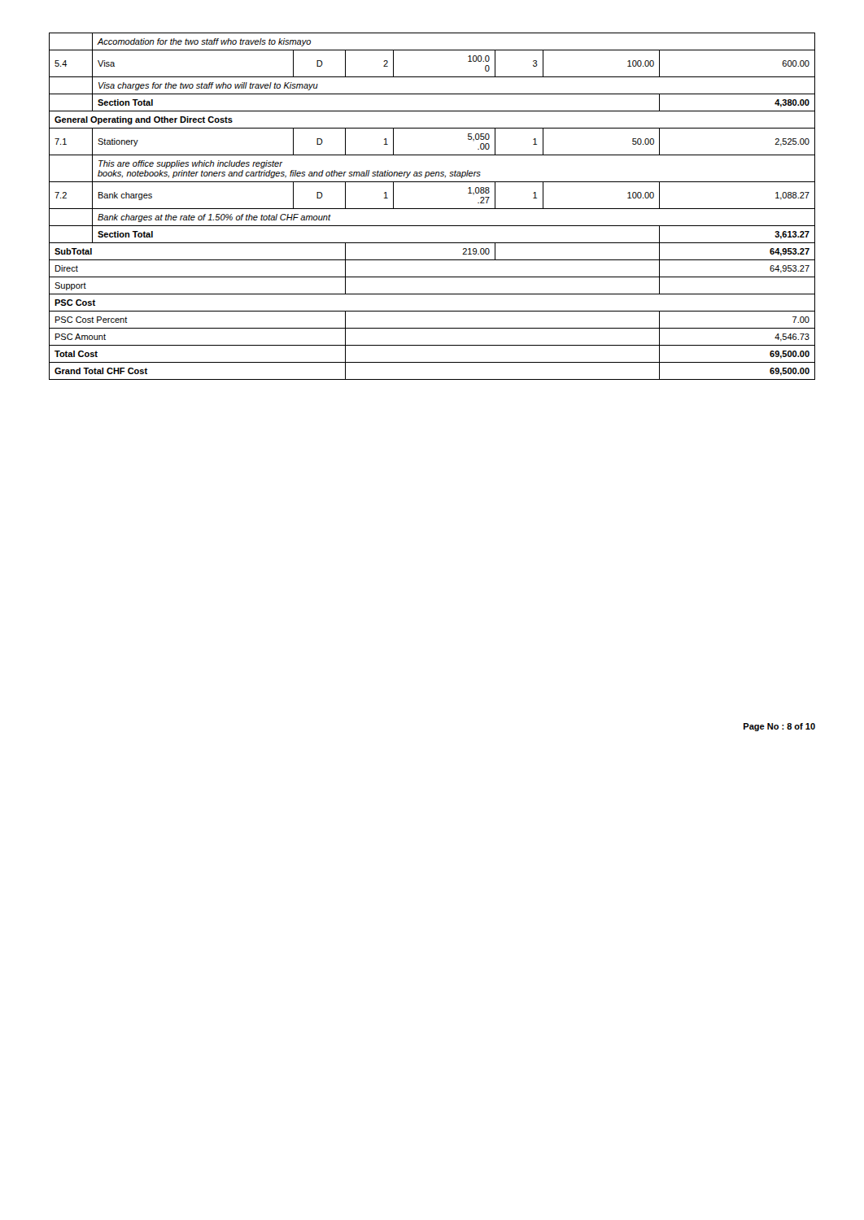| | Accomodation for the two staff who travels to kismayo |
| 5.4 | Visa | D | 2 | 100.0 0 | 3 | 100.00 | 600.00 |
| | Visa charges for the two staff who will travel to Kismayu |
| | Section Total | 4,380.00 |
| General Operating and Other Direct Costs |
| 7.1 | Stationery | D | 1 | 5,050 .00 | 1 | 50.00 | 2,525.00 |
| | This are office supplies which includes register books, notebooks, printer toners and cartridges, files and other small stationery as pens, staplers |
| 7.2 | Bank charges | D | 1 | 1,088 .27 | 1 | 100.00 | 1,088.27 |
| | Bank charges at the rate of 1.50% of the total CHF amount |
| | Section Total | 3,613.27 |
| SubTotal | 219.00 | | 64,953.27 |
| Direct | | 64,953.27 |
| Support | | |
| PSC Cost |
| PSC Cost Percent | | 7.00 |
| PSC Amount | | 4,546.73 |
| Total Cost | | 69,500.00 |
| Grand Total CHF Cost | | 69,500.00 |
Page No : 8 of 10